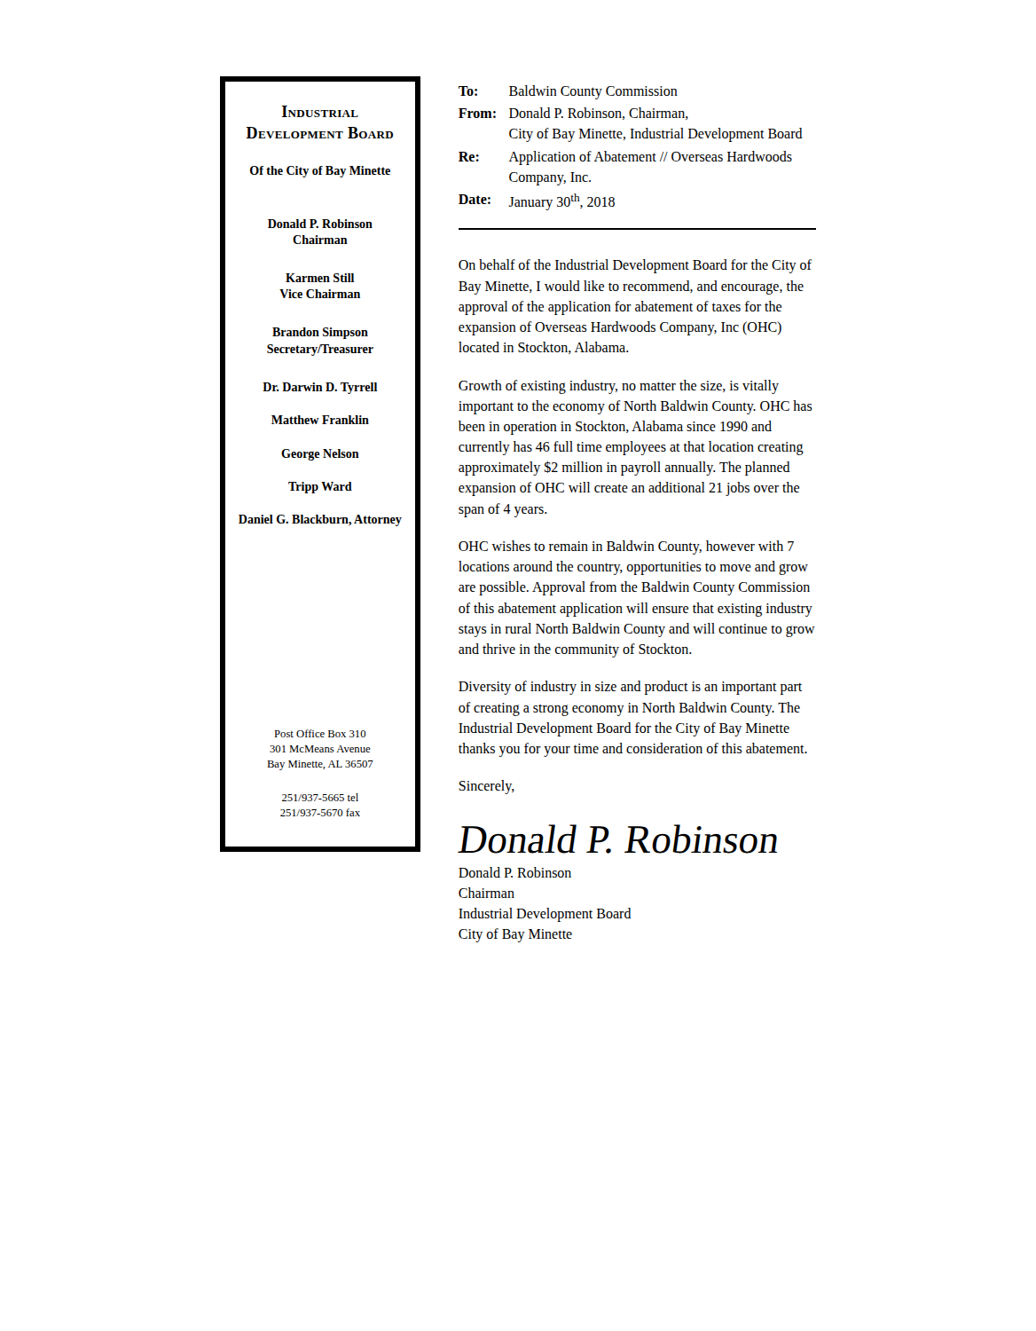Industrial Development Board
Of the City of Bay Minette
Donald P. RobinsonChairman
Karmen StillVice Chairman
Brandon SimpsonSecretary/Treasurer
Dr. Darwin D. Tyrrell
Matthew Franklin
George Nelson
Tripp Ward
Daniel G. Blackburn, Attorney
Post Office Box 310
301 McMeans Avenue
Bay Minette, AL 36507
251/937-5665 tel
251/937-5670 fax
| To: | Baldwin County Commission |
| From: | Donald P. Robinson, Chairman, City of Bay Minette, Industrial Development Board |
| Re: | Application of Abatement // Overseas Hardwoods Company, Inc. |
| Date: | January 30 th , 2018 |
On behalf of the Industrial Development Board for the City of Bay Minette, I would like to recommend, and encourage, the approval of the application for abatement of taxes for the expansion of Overseas Hardwoods Company, Inc (OHC) located in Stockton, Alabama.
Growth of existing industry, no matter the size, is vitally important to the economy of North Baldwin County. OHC has been in operation in Stockton, Alabama since 1990 and currently has 46 full time employees at that location creating approximately $2 million in payroll annually. The planned expansion of OHC will create an additional 21 jobs over the span of 4 years.
OHC wishes to remain in Baldwin County, however with 7 locations around the country, opportunities to move and grow are possible. Approval from the Baldwin County Commission of this abatement application will ensure that existing industry stays in rural North Baldwin County and will continue to grow and thrive in the community of Stockton.
Diversity of industry in size and product is an important part of creating a strong economy in North Baldwin County. The Industrial Development Board for the City of Bay Minette thanks you for your time and consideration of this abatement.
Sincerely,
Donald P. Robinson
Donald P. Robinson
Chairman
Industrial Development Board
City of Bay Minette